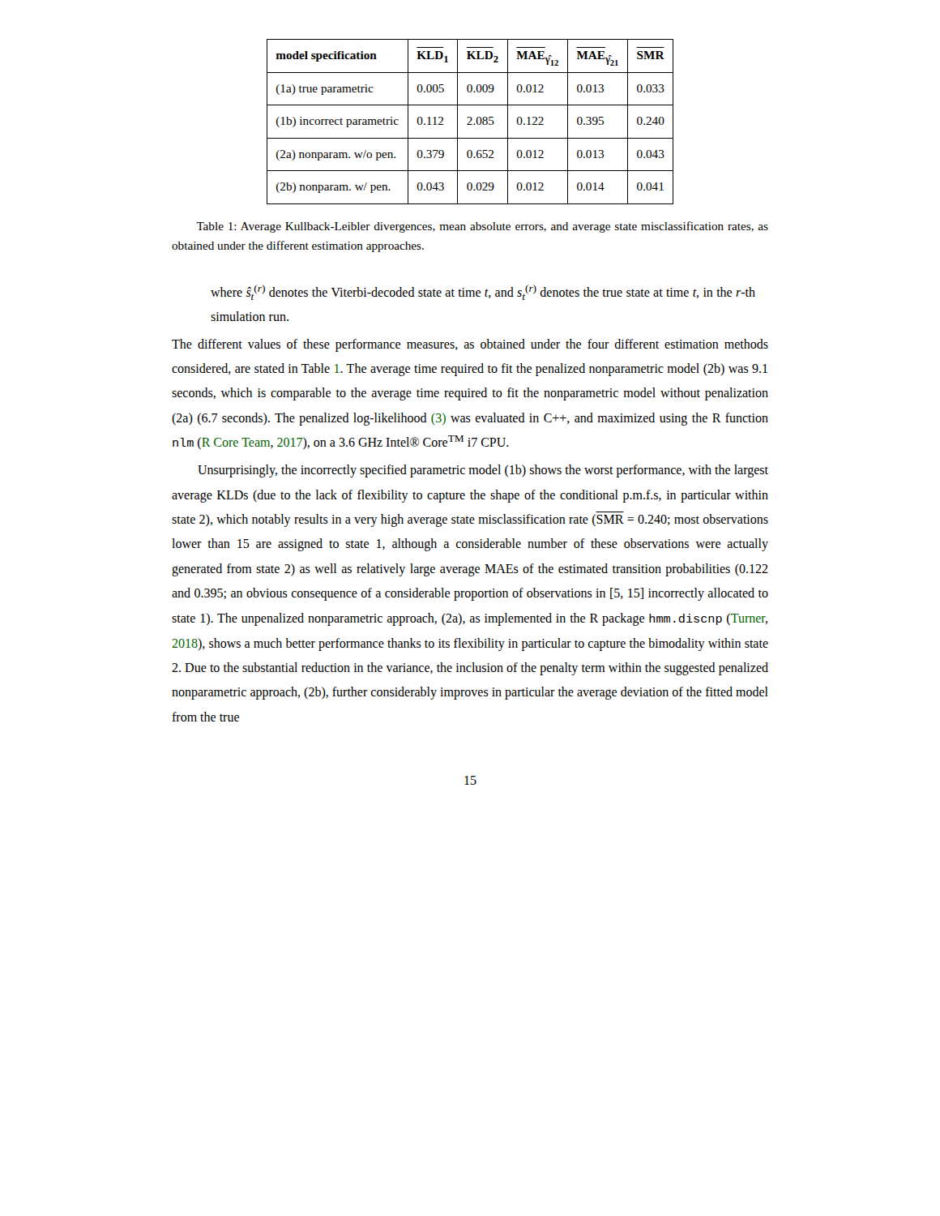| model specification | KLD 1 | KLD 2 | MAE γ̂ 12 | MAE γ̂ 21 | SMR |
| --- | --- | --- | --- | --- | --- |
| (1a) true parametric | 0.005 | 0.009 | 0.012 | 0.013 | 0.033 |
| (1b) incorrect parametric | 0.112 | 2.085 | 0.122 | 0.395 | 0.240 |
| (2a) nonparam. w/o pen. | 0.379 | 0.652 | 0.012 | 0.013 | 0.043 |
| (2b) nonparam. w/ pen. | 0.043 | 0.029 | 0.012 | 0.014 | 0.041 |
Table 1: Average Kullback-Leibler divergences, mean absolute errors, and average state misclassification rates, as obtained under the different estimation approaches.
where ŝt(r) denotes the Viterbi-decoded state at time t, and st(r) denotes the true state at time t, in the r-th simulation run.
The different values of these performance measures, as obtained under the four different estimation methods considered, are stated in Table 1. The average time required to fit the penalized nonparametric model (2b) was 9.1 seconds, which is comparable to the average time required to fit the nonparametric model without penalization (2a) (6.7 seconds). The penalized log-likelihood (3) was evaluated in C++, and maximized using the R function nlm (R Core Team, 2017), on a 3.6 GHz Intel® CoreTM i7 CPU.
Unsurprisingly, the incorrectly specified parametric model (1b) shows the worst performance, with the largest average KLDs (due to the lack of flexibility to capture the shape of the conditional p.m.f.s, in particular within state 2), which notably results in a very high average state misclassification rate (SMR = 0.240; most observations lower than 15 are assigned to state 1, although a considerable number of these observations were actually generated from state 2) as well as relatively large average MAEs of the estimated transition probabilities (0.122 and 0.395; an obvious consequence of a considerable proportion of observations in [5, 15] incorrectly allocated to state 1). The unpenalized nonparametric approach, (2a), as implemented in the R package hmm.discnp (Turner, 2018), shows a much better performance thanks to its flexibility in particular to capture the bimodality within state 2. Due to the substantial reduction in the variance, the inclusion of the penalty term within the suggested penalized nonparametric approach, (2b), further considerably improves in particular the average deviation of the fitted model from the true
15